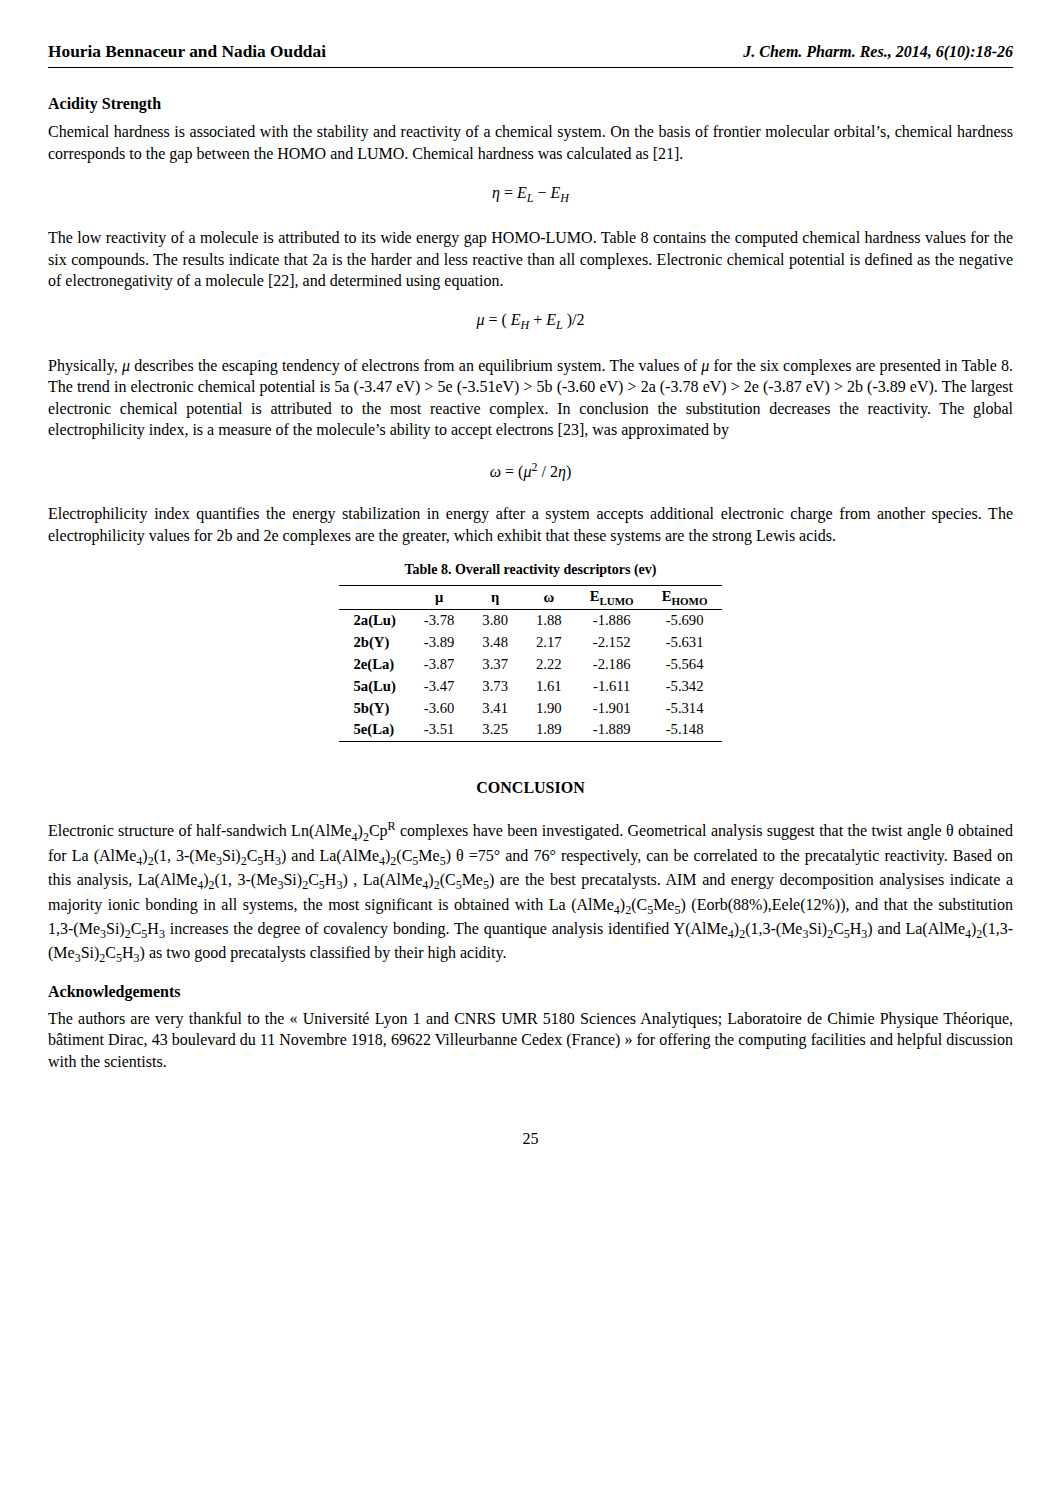Houria Bennaceur and Nadia Ouddai
J. Chem. Pharm. Res., 2014, 6(10):18-26
Acidity Strength
Chemical hardness is associated with the stability and reactivity of a chemical system. On the basis of frontier molecular orbital’s, chemical hardness corresponds to the gap between the HOMO and LUMO. Chemical hardness was calculated as [21].
η = EL − EH
The low reactivity of a molecule is attributed to its wide energy gap HOMO-LUMO. Table 8 contains the computed chemical hardness values for the six compounds. The results indicate that 2a is the harder and less reactive than all complexes. Electronic chemical potential is defined as the negative of electronegativity of a molecule [22], and determined using equation.
μ = ( EH + EL )/2
Physically, μ describes the escaping tendency of electrons from an equilibrium system. The values of μ for the six complexes are presented in Table 8. The trend in electronic chemical potential is 5a (-3.47 eV) > 5e (-3.51eV) > 5b (-3.60 eV) > 2a (-3.78 eV) > 2e (-3.87 eV) > 2b (-3.89 eV). The largest electronic chemical potential is attributed to the most reactive complex. In conclusion the substitution decreases the reactivity. The global electrophilicity index, is a measure of the molecule’s ability to accept electrons [23], was approximated by
ω = (μ 2 / 2η)
Electrophilicity index quantifies the energy stabilization in energy after a system accepts additional electronic charge from another species. The electrophilicity values for 2b and 2e complexes are the greater, which exhibit that these systems are the strong Lewis acids.
Table 8. Overall reactivity descriptors (ev)
| | μ | η | ω | E LUMO | E HOMO |
| --- | --- | --- | --- | --- | --- |
| 2a(Lu) | -3.78 | 3.80 | 1.88 | -1.886 | -5.690 |
| 2b(Y) | -3.89 | 3.48 | 2.17 | -2.152 | -5.631 |
| 2e(La) | -3.87 | 3.37 | 2.22 | -2.186 | -5.564 |
| 5a(Lu) | -3.47 | 3.73 | 1.61 | -1.611 | -5.342 |
| 5b(Y) | -3.60 | 3.41 | 1.90 | -1.901 | -5.314 |
| 5e(La) | -3.51 | 3.25 | 1.89 | -1.889 | -5.148 |
CONCLUSION
Electronic structure of half-sandwich Ln(AlMe4)2 CpR complexes have been investigated. Geometrical analysis suggest that the twist angle θ obtained for La (AlMe4)2(1, 3-(Me3 Si)2 C5 H3) and La(AlMe4)2(C5 Me5) θ =75° and 76° respectively, can be correlated to the precatalytic reactivity. Based on this analysis, La(AlMe4)2(1, 3-(Me3 Si)2 C5 H3) , La(AlMe4)2(C5 Me5) are the best precatalysts. AIM and energy decomposition analysises indicate a majority ionic bonding in all systems, the most significant is obtained with La (AlMe4)2(C5 Me5) (Eorb(88%),Eele(12%)), and that the substitution 1,3-(Me3 Si)2 C5 H3 increases the degree of covalency bonding. The quantique analysis identified Y(AlMe4)2(1,3-(Me3 Si)2 C5 H3) and La(AlMe4)2(1,3-(Me3 Si)2 C5 H3) as two good precatalysts classified by their high acidity.
Acknowledgements
The authors are very thankful to the « Université Lyon 1 and CNRS UMR 5180 Sciences Analytiques; Laboratoire de Chimie Physique Théorique, bâtiment Dirac, 43 boulevard du 11 Novembre 1918, 69622 Villeurbanne Cedex (France) » for offering the computing facilities and helpful discussion with the scientists.
25